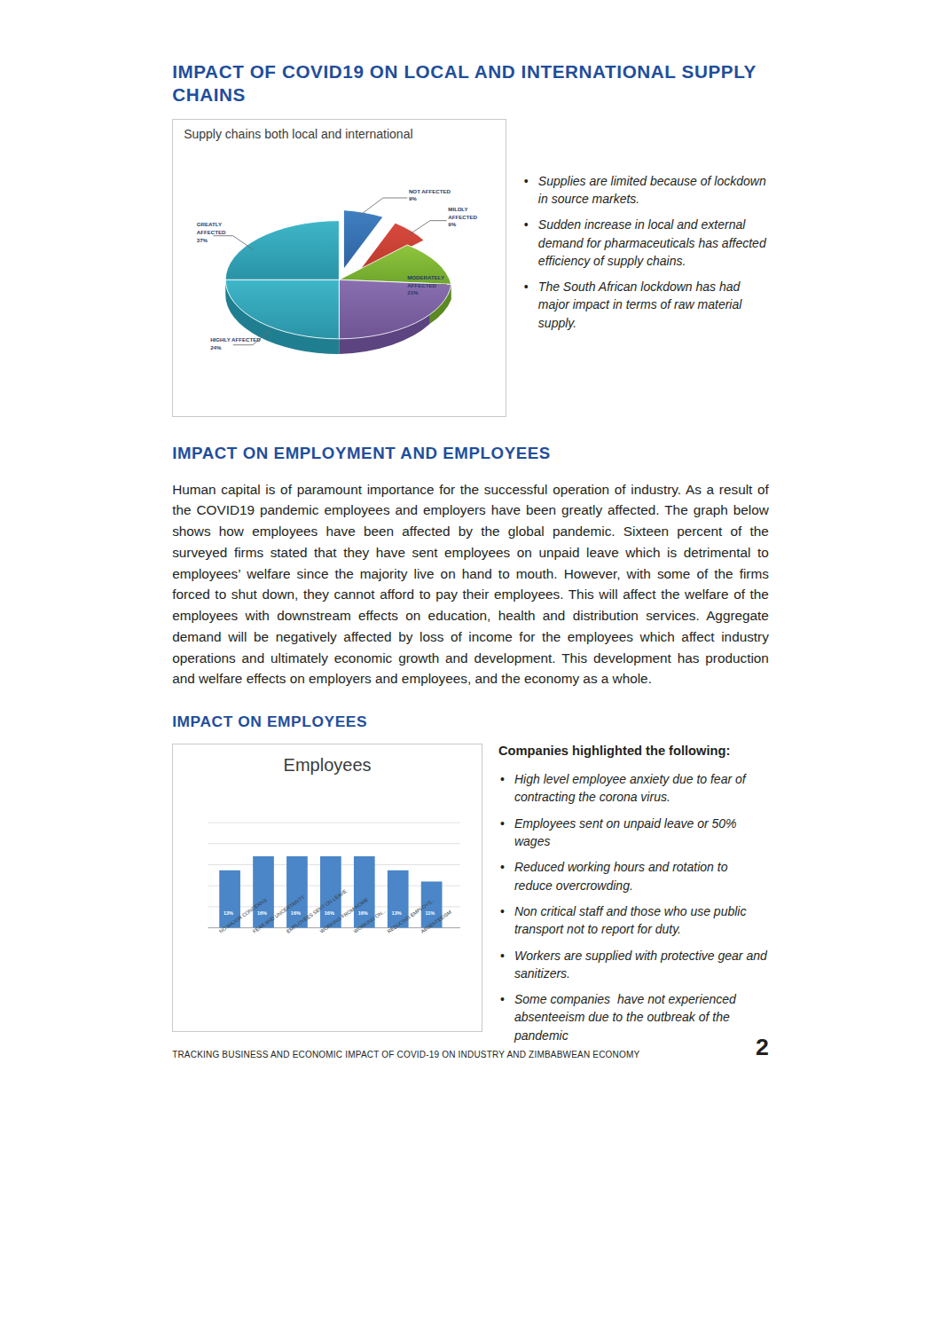Impact of COVID19 on local and international supply chains
Supply chains both local and international
NOT AFFECTED 9% MILDLY AFFECTED 9% MODERATELY AFFECTED 21% HIGHLY AFFECTED 24% GREATLY AFFECTED 37%
Supplies are limited because of lockdown in source markets.
Sudden increase in local and external demand for pharmaceuticals has affected efficiency of supply chains.
The South African lockdown has had major impact in terms of raw material supply.
Impact on employment and employees
Human capital is of paramount importance for the successful operation of industry. As a result of the COVID19 pandemic employees and employers have been greatly affected. The graph below shows how employees have been affected by the global pandemic. Sixteen percent of the surveyed firms stated that they have sent employees on unpaid leave which is detrimental to employees’ welfare since the majority live on hand to mouth. However, with some of the firms forced to shut down, they cannot afford to pay their employees. This will affect the welfare of the employees with downstream effects on education, health and distribution services. Aggregate demand will be negatively affected by loss of income for the employees which affect industry operations and ultimately economic growth and development. This development has production and welfare effects on employers and employees, and the economy as a whole.
Impact on employees
Employees
13% 16% 16% 16% 16% 13% 11% NO MAJOR CONCERNS FEAR AND UNCERTAINTY EMPLOYEES SENT ON LEAVE WORKING FROM HOME WORKING ON... REDUCING EMPLOYS... ABSENTEEISM
Companies highlighted the following:
High level employee anxiety due to fear of contracting the corona virus.
Employees sent on unpaid leave or 50% wages
Reduced working hours and rotation to reduce overcrowding.
Non critical staff and those who use public transport not to report for duty.
Workers are supplied with protective gear and sanitizers.
Some companies have not experienced absenteeism due to the outbreak of the pandemic
TRACKING BUSINESS AND ECONOMIC IMPACT OF COVID-19 ON INDUSTRY AND ZIMBABWEAN ECONOMY
2